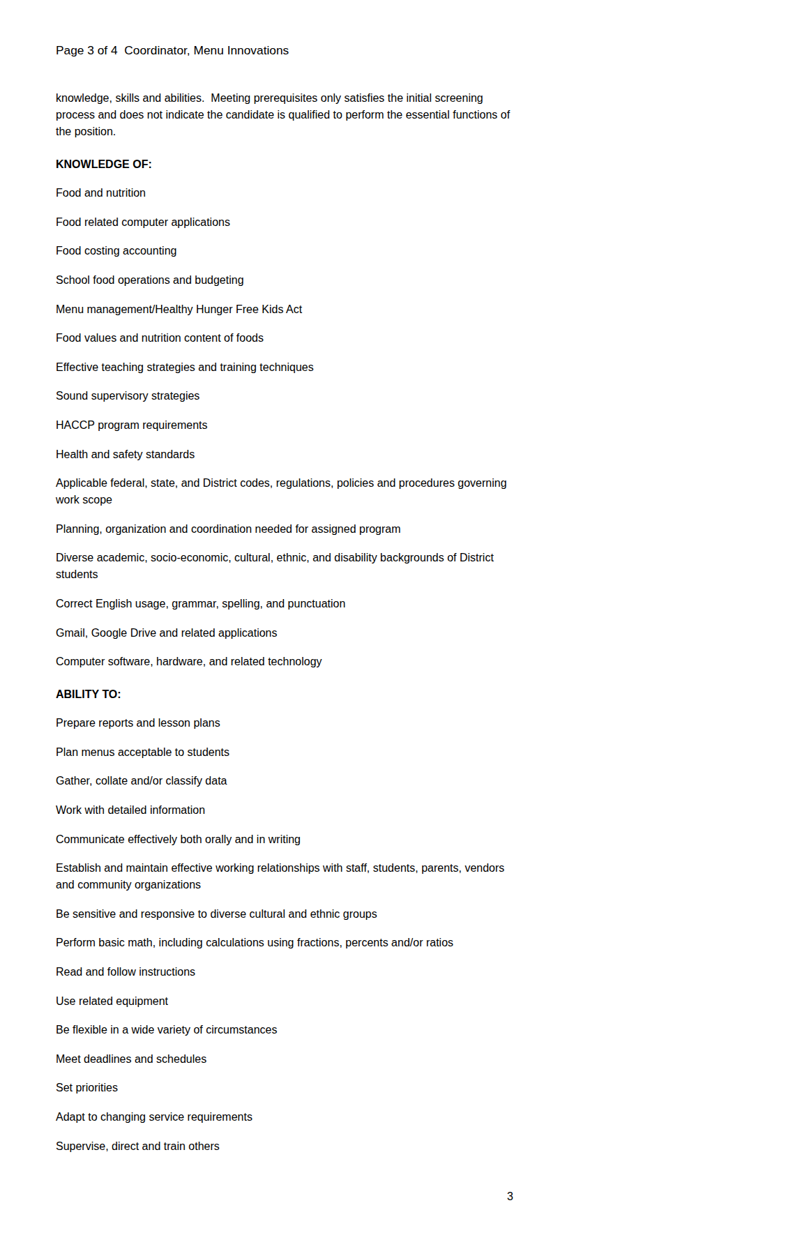Page 3 of 4 Coordinator, Menu Innovations
knowledge, skills and abilities. Meeting prerequisites only satisfies the initial screening process and does not indicate the candidate is qualified to perform the essential functions of the position.
KNOWLEDGE OF:
Food and nutrition
Food related computer applications
Food costing accounting
School food operations and budgeting
Menu management/Healthy Hunger Free Kids Act
Food values and nutrition content of foods
Effective teaching strategies and training techniques
Sound supervisory strategies
HACCP program requirements
Health and safety standards
Applicable federal, state, and District codes, regulations, policies and procedures governing work scope
Planning, organization and coordination needed for assigned program
Diverse academic, socio-economic, cultural, ethnic, and disability backgrounds of District students
Correct English usage, grammar, spelling, and punctuation
Gmail, Google Drive and related applications
Computer software, hardware, and related technology
ABILITY TO:
Prepare reports and lesson plans
Plan menus acceptable to students
Gather, collate and/or classify data
Work with detailed information
Communicate effectively both orally and in writing
Establish and maintain effective working relationships with staff, students, parents, vendors and community organizations
Be sensitive and responsive to diverse cultural and ethnic groups
Perform basic math, including calculations using fractions, percents and/or ratios
Read and follow instructions
Use related equipment
Be flexible in a wide variety of circumstances
Meet deadlines and schedules
Set priorities
Adapt to changing service requirements
Supervise, direct and train others
3